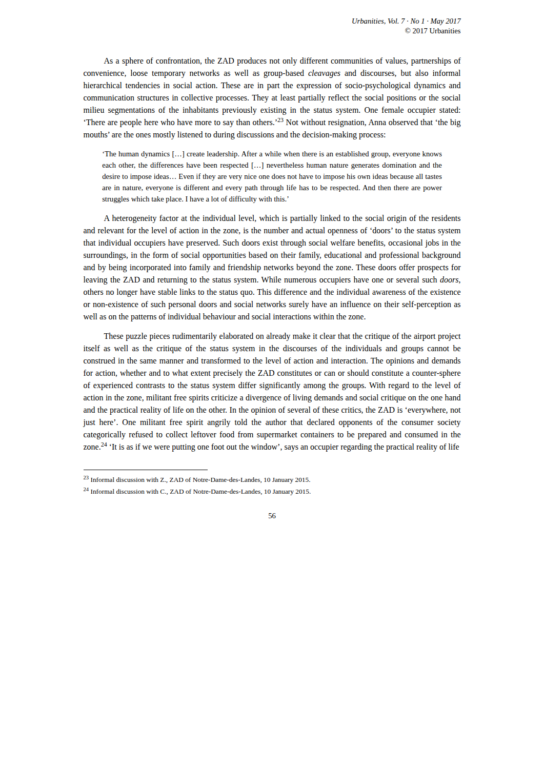Urbanities, Vol. 7 · No 1 · May 2017
© 2017 Urbanities
As a sphere of confrontation, the ZAD produces not only different communities of values, partnerships of convenience, loose temporary networks as well as group-based cleavages and discourses, but also informal hierarchical tendencies in social action. These are in part the expression of socio-psychological dynamics and communication structures in collective processes. They at least partially reflect the social positions or the social milieu segmentations of the inhabitants previously existing in the status system. One female occupier stated: ‘There are people here who have more to say than others.’23 Not without resignation, Anna observed that ‘the big mouths’ are the ones mostly listened to during discussions and the decision-making process:
‘The human dynamics […] create leadership. After a while when there is an established group, everyone knows each other, the differences have been respected […] nevertheless human nature generates domination and the desire to impose ideas… Even if they are very nice one does not have to impose his own ideas because all tastes are in nature, everyone is different and every path through life has to be respected. And then there are power struggles which take place. I have a lot of difficulty with this.’
A heterogeneity factor at the individual level, which is partially linked to the social origin of the residents and relevant for the level of action in the zone, is the number and actual openness of ‘doors’ to the status system that individual occupiers have preserved. Such doors exist through social welfare benefits, occasional jobs in the surroundings, in the form of social opportunities based on their family, educational and professional background and by being incorporated into family and friendship networks beyond the zone. These doors offer prospects for leaving the ZAD and returning to the status system. While numerous occupiers have one or several such doors, others no longer have stable links to the status quo. This difference and the individual awareness of the existence or non-existence of such personal doors and social networks surely have an influence on their self-perception as well as on the patterns of individual behaviour and social interactions within the zone.
These puzzle pieces rudimentarily elaborated on already make it clear that the critique of the airport project itself as well as the critique of the status system in the discourses of the individuals and groups cannot be construed in the same manner and transformed to the level of action and interaction. The opinions and demands for action, whether and to what extent precisely the ZAD constitutes or can or should constitute a counter-sphere of experienced contrasts to the status system differ significantly among the groups. With regard to the level of action in the zone, militant free spirits criticize a divergence of living demands and social critique on the one hand and the practical reality of life on the other. In the opinion of several of these critics, the ZAD is ‘everywhere, not just here’. One militant free spirit angrily told the author that declared opponents of the consumer society categorically refused to collect leftover food from supermarket containers to be prepared and consumed in the zone.24 ‘It is as if we were putting one foot out the window’, says an occupier regarding the practical reality of life
23 Informal discussion with Z., ZAD of Notre-Dame-des-Landes, 10 January 2015.
24 Informal discussion with C., ZAD of Notre-Dame-des-Landes, 10 January 2015.
56